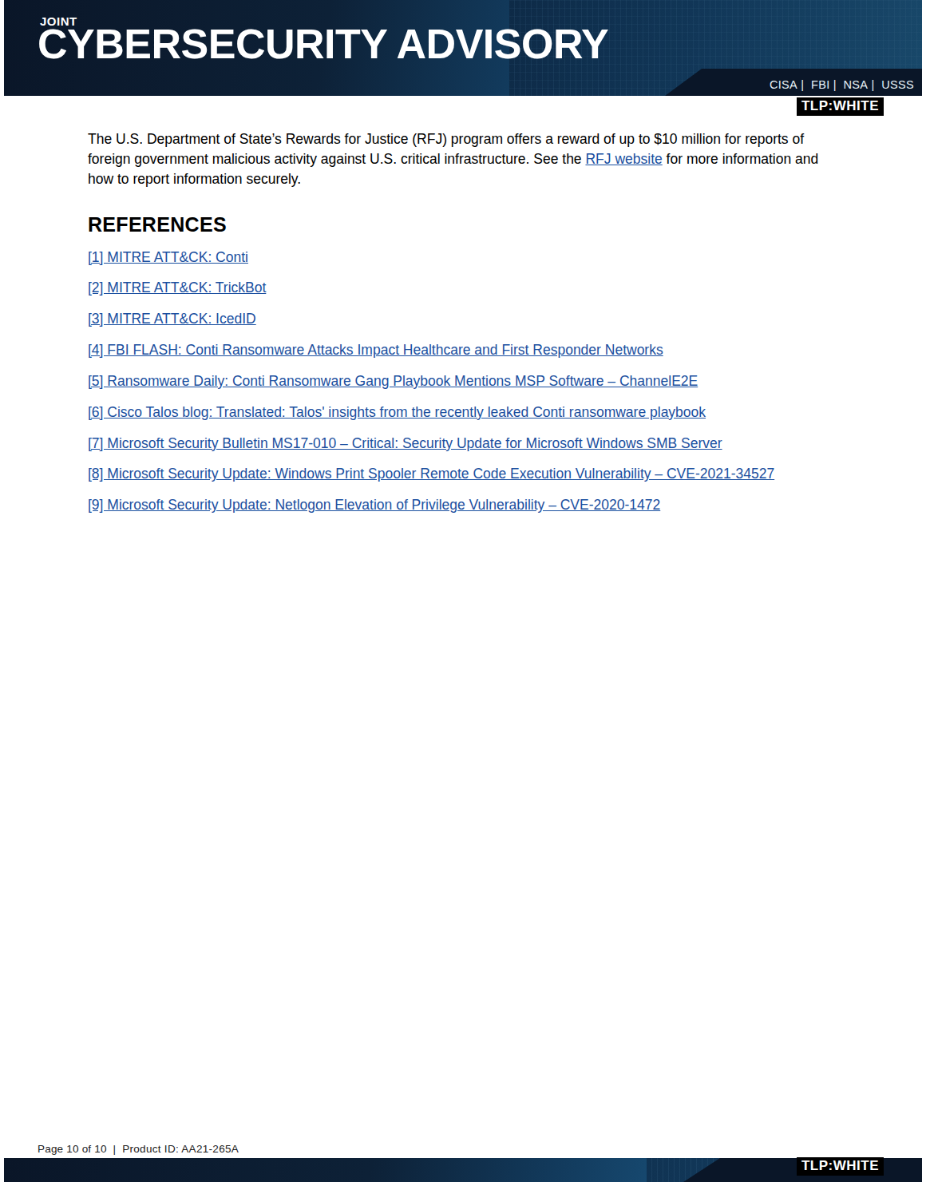JOINT
CYBERSECURITY ADVISORY
CISA | FBI | NSA | USSS
TLP:WHITE
The U.S. Department of State’s Rewards for Justice (RFJ) program offers a reward of up to $10 million for reports of foreign government malicious activity against U.S. critical infrastructure. See the RFJ website for more information and how to report information securely.
REFERENCES
[1] MITRE ATT&CK: Conti
[2] MITRE ATT&CK: TrickBot
[3] MITRE ATT&CK: IcedID
[4] FBI FLASH: Conti Ransomware Attacks Impact Healthcare and First Responder Networks
[5] Ransomware Daily: Conti Ransomware Gang Playbook Mentions MSP Software – ChannelE2E
[6] Cisco Talos blog: Translated: Talos' insights from the recently leaked Conti ransomware playbook
[7] Microsoft Security Bulletin MS17-010 – Critical: Security Update for Microsoft Windows SMB Server
[8] Microsoft Security Update: Windows Print Spooler Remote Code Execution Vulnerability – CVE-2021-34527
[9] Microsoft Security Update: Netlogon Elevation of Privilege Vulnerability – CVE-2020-1472
Page 10 of 10 | Product ID: AA21-265A
TLP:WHITE